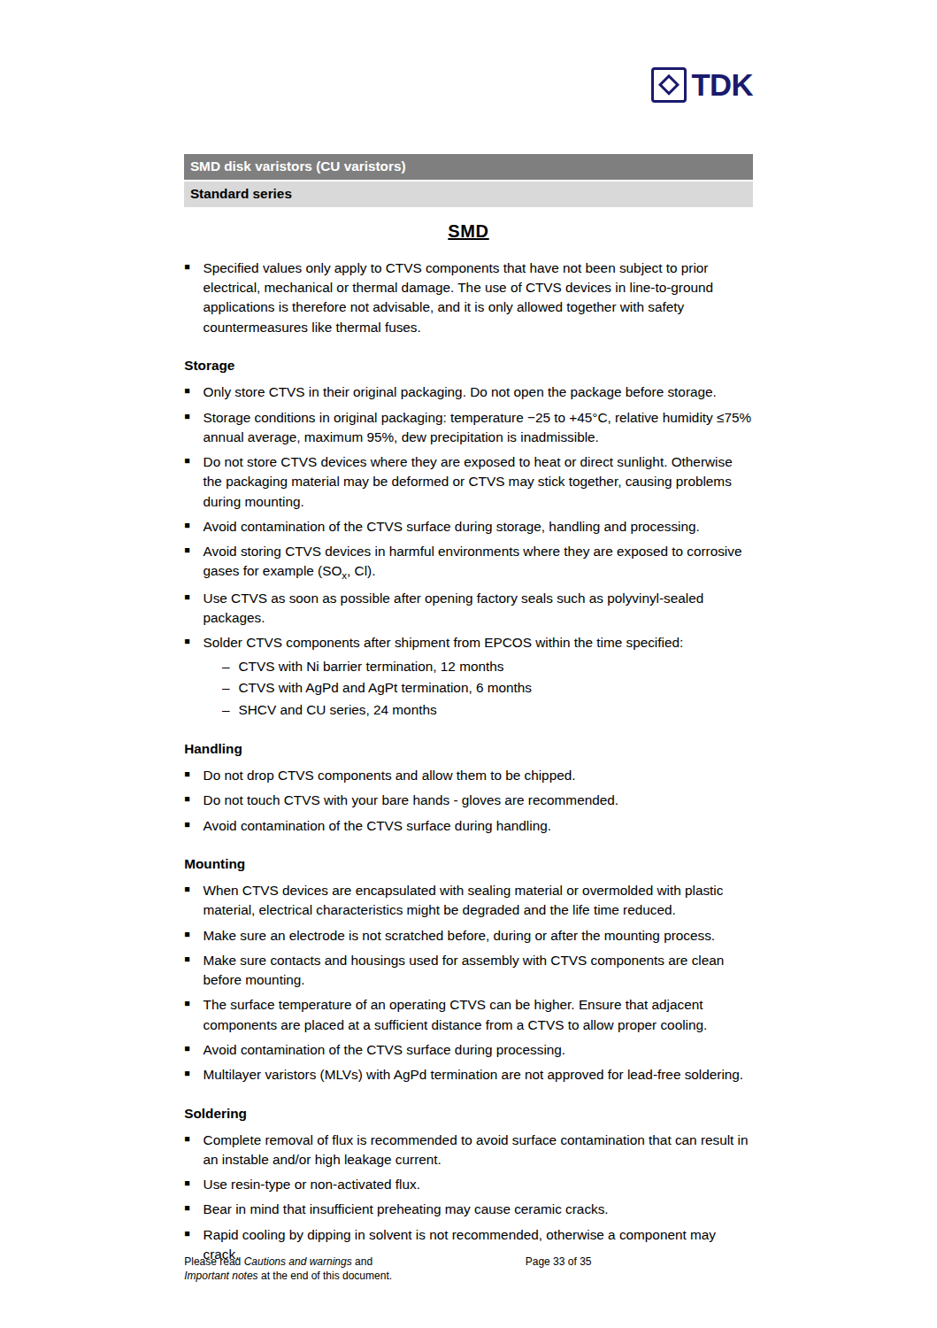TDK
SMD disk varistors (CU varistors)
Standard series
SMD
Specified values only apply to CTVS components that have not been subject to prior electrical, mechanical or thermal damage. The use of CTVS devices in line-to-ground applications is therefore not advisable, and it is only allowed together with safety countermeasures like thermal fuses.
Storage
Only store CTVS in their original packaging. Do not open the package before storage.
Storage conditions in original packaging: temperature −25 to +45°C, relative humidity ≤75% annual average, maximum 95%, dew precipitation is inadmissible.
Do not store CTVS devices where they are exposed to heat or direct sunlight. Otherwise the packaging material may be deformed or CTVS may stick together, causing problems during mounting.
Avoid contamination of the CTVS surface during storage, handling and processing.
Avoid storing CTVS devices in harmful environments where they are exposed to corrosive gases for example (SOx, Cl).
Use CTVS as soon as possible after opening factory seals such as polyvinyl-sealed packages.
Solder CTVS components after shipment from EPCOS within the time specified:
CTVS with Ni barrier termination, 12 months
CTVS with AgPd and AgPt termination, 6 months
SHCV and CU series, 24 months
Handling
Do not drop CTVS components and allow them to be chipped.
Do not touch CTVS with your bare hands - gloves are recommended.
Avoid contamination of the CTVS surface during handling.
Mounting
When CTVS devices are encapsulated with sealing material or overmolded with plastic material, electrical characteristics might be degraded and the life time reduced.
Make sure an electrode is not scratched before, during or after the mounting process.
Make sure contacts and housings used for assembly with CTVS components are clean before mounting.
The surface temperature of an operating CTVS can be higher. Ensure that adjacent components are placed at a sufficient distance from a CTVS to allow proper cooling.
Avoid contamination of the CTVS surface during processing.
Multilayer varistors (MLVs) with AgPd termination are not approved for lead-free soldering.
Soldering
Complete removal of flux is recommended to avoid surface contamination that can result in an instable and/or high leakage current.
Use resin-type or non-activated flux.
Bear in mind that insufficient preheating may cause ceramic cracks.
Rapid cooling by dipping in solvent is not recommended, otherwise a component may crack.
Please read Cautions and warnings and
Important notes at the end of this document.
Page 33 of 35